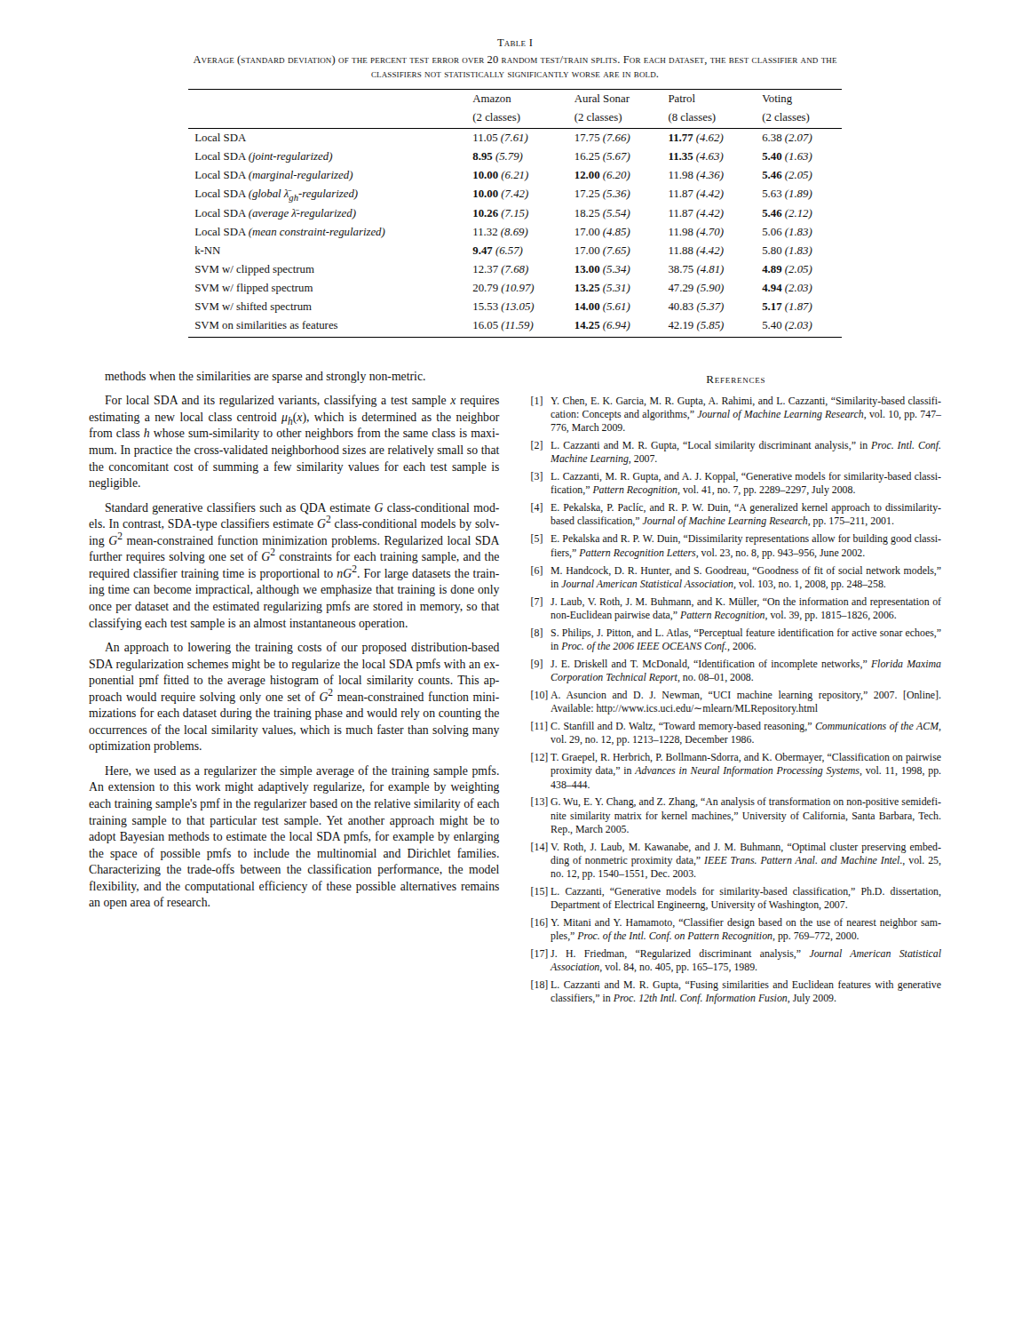Table I Average (standard deviation) of the percent test error over 20 random test/train splits. For each dataset, the best classifier and the classifiers not statistically significantly worse are in bold.
| | Amazon | Aural Sonar | Patrol | Voting |
| --- | --- | --- | --- | --- |
| | (2 classes) | (2 classes) | (8 classes) | (2 classes) |
| Local SDA | 11.05 (7.61) | 17.75 (7.66) | 11.77 (4.62) | 6.38 (2.07) |
| Local SDA (joint-regularized) | 8.95 (5.79) | 16.25 (5.67) | 11.35 (4.63) | 5.40 (1.63) |
| Local SDA (marginal-regularized) | 10.00 (6.21) | 12.00 (6.20) | 11.98 (4.36) | 5.46 (2.05) |
| Local SDA (global λ̄ gh -regularized) | 10.00 (7.42) | 17.25 (5.36) | 11.87 (4.42) | 5.63 (1.89) |
| Local SDA (average λ̄-regularized) | 10.26 (7.15) | 18.25 (5.54) | 11.87 (4.42) | 5.46 (2.12) |
| Local SDA (mean constraint-regularized) | 11.32 (8.69) | 17.00 (4.85) | 11.98 (4.70) | 5.06 (1.83) |
| k-NN | 9.47 (6.57) | 17.00 (7.65) | 11.88 (4.42) | 5.80 (1.83) |
| SVM w/ clipped spectrum | 12.37 (7.68) | 13.00 (5.34) | 38.75 (4.81) | 4.89 (2.05) |
| SVM w/ flipped spectrum | 20.79 (10.97) | 13.25 (5.31) | 47.29 (5.90) | 4.94 (2.03) |
| SVM w/ shifted spectrum | 15.53 (13.05) | 14.00 (5.61) | 40.83 (5.37) | 5.17 (1.87) |
| SVM on similarities as features | 16.05 (11.59) | 14.25 (6.94) | 42.19 (5.85) | 5.40 (2.03) |
methods when the similarities are sparse and strongly non-metric.
For local SDA and its regularized variants, classifying a test sample x requires estimating a new local class centroid μh(x), which is determined as the neighbor from class h whose sum-similarity to other neighbors from the same class is maximum. In practice the cross-validated neighborhood sizes are relatively small so that the concomitant cost of summing a few similarity values for each test sample is negligible.
Standard generative classifiers such as QDA estimate G class-conditional models. In contrast, SDA-type classifiers estimate G2 class-conditional models by solving G2 mean-constrained function minimization problems. Regularized local SDA further requires solving one set of G2 constraints for each training sample, and the required classifier training time is proportional to nG2. For large datasets the training time can become impractical, although we emphasize that training is done only once per dataset and the estimated regularizing pmfs are stored in memory, so that classifying each test sample is an almost instantaneous operation.
An approach to lowering the training costs of our proposed distribution-based SDA regularization schemes might be to regularize the local SDA pmfs with an exponential pmf fitted to the average histogram of local similarity counts. This approach would require solving only one set of G2 mean-constrained function minimizations for each dataset during the training phase and would rely on counting the occurrences of the local similarity values, which is much faster than solving many optimization problems.
Here, we used as a regularizer the simple average of the training sample pmfs. An extension to this work might adaptively regularize, for example by weighting each training sample's pmf in the regularizer based on the relative similarity of each training sample to that particular test sample. Yet another approach might be to adopt Bayesian methods to estimate the local SDA pmfs, for example by enlarging the space of possible pmfs to include the multinomial and Dirichlet families. Characterizing the trade-offs between the classification performance, the model flexibility, and the computational efficiency of these possible alternatives remains an open area of research.
References
[1] Y. Chen, E. K. Garcia, M. R. Gupta, A. Rahimi, and L. Cazzanti, “Similarity-based classification: Concepts and algorithms,” Journal of Machine Learning Research, vol. 10, pp. 747–776, March 2009.
[2] L. Cazzanti and M. R. Gupta, “Local similarity discriminant analysis,” in Proc. Intl. Conf. Machine Learning, 2007.
[3] L. Cazzanti, M. R. Gupta, and A. J. Koppal, “Generative models for similarity-based classification,” Pattern Recognition, vol. 41, no. 7, pp. 2289–2297, July 2008.
[4] E. Pekalska, P. Paclíc, and R. P. W. Duin, “A generalized kernel approach to dissimilarity-based classification,” Journal of Machine Learning Research, pp. 175–211, 2001.
[5] E. Pekalska and R. P. W. Duin, “Dissimilarity representations allow for building good classifiers,” Pattern Recognition Letters, vol. 23, no. 8, pp. 943–956, June 2002.
[6] M. Handcock, D. R. Hunter, and S. Goodreau, “Goodness of fit of social network models,” in Journal American Statistical Association, vol. 103, no. 1, 2008, pp. 248–258.
[7] J. Laub, V. Roth, J. M. Buhmann, and K. Müller, “On the information and representation of non-Euclidean pairwise data,” Pattern Recognition, vol. 39, pp. 1815–1826, 2006.
[8] S. Philips, J. Pitton, and L. Atlas, “Perceptual feature identification for active sonar echoes,” in Proc. of the 2006 IEEE OCEANS Conf., 2006.
[9] J. E. Driskell and T. McDonald, “Identification of incomplete networks,” Florida Maxima Corporation Technical Report, no. 08–01, 2008.
[10] A. Asuncion and D. J. Newman, “UCI machine learning repository,” 2007. [Online]. Available: http://www.ics.uci.edu/∼mlearn/MLRepository.html
[11] C. Stanfill and D. Waltz, “Toward memory-based reasoning,” Communications of the ACM, vol. 29, no. 12, pp. 1213–1228, December 1986.
[12] T. Graepel, R. Herbrich, P. Bollmann-Sdorra, and K. Obermayer, “Classification on pairwise proximity data,” in Advances in Neural Information Processing Systems, vol. 11, 1998, pp. 438–444.
[13] G. Wu, E. Y. Chang, and Z. Zhang, “An analysis of transformation on non-positive semidefinite similarity matrix for kernel machines,” University of California, Santa Barbara, Tech. Rep., March 2005.
[14] V. Roth, J. Laub, M. Kawanabe, and J. M. Buhmann, “Optimal cluster preserving embedding of nonmetric proximity data,” IEEE Trans. Pattern Anal. and Machine Intel., vol. 25, no. 12, pp. 1540–1551, Dec. 2003.
[15] L. Cazzanti, “Generative models for similarity-based classification,” Ph.D. dissertation, Department of Electrical Engineerng, University of Washington, 2007.
[16] Y. Mitani and Y. Hamamoto, “Classifier design based on the use of nearest neighbor samples,” Proc. of the Intl. Conf. on Pattern Recognition, pp. 769–772, 2000.
[17] J. H. Friedman, “Regularized discriminant analysis,” Journal American Statistical Association, vol. 84, no. 405, pp. 165–175, 1989.
[18] L. Cazzanti and M. R. Gupta, “Fusing similarities and Euclidean features with generative classifiers,” in Proc. 12th Intl. Conf. Information Fusion, July 2009.